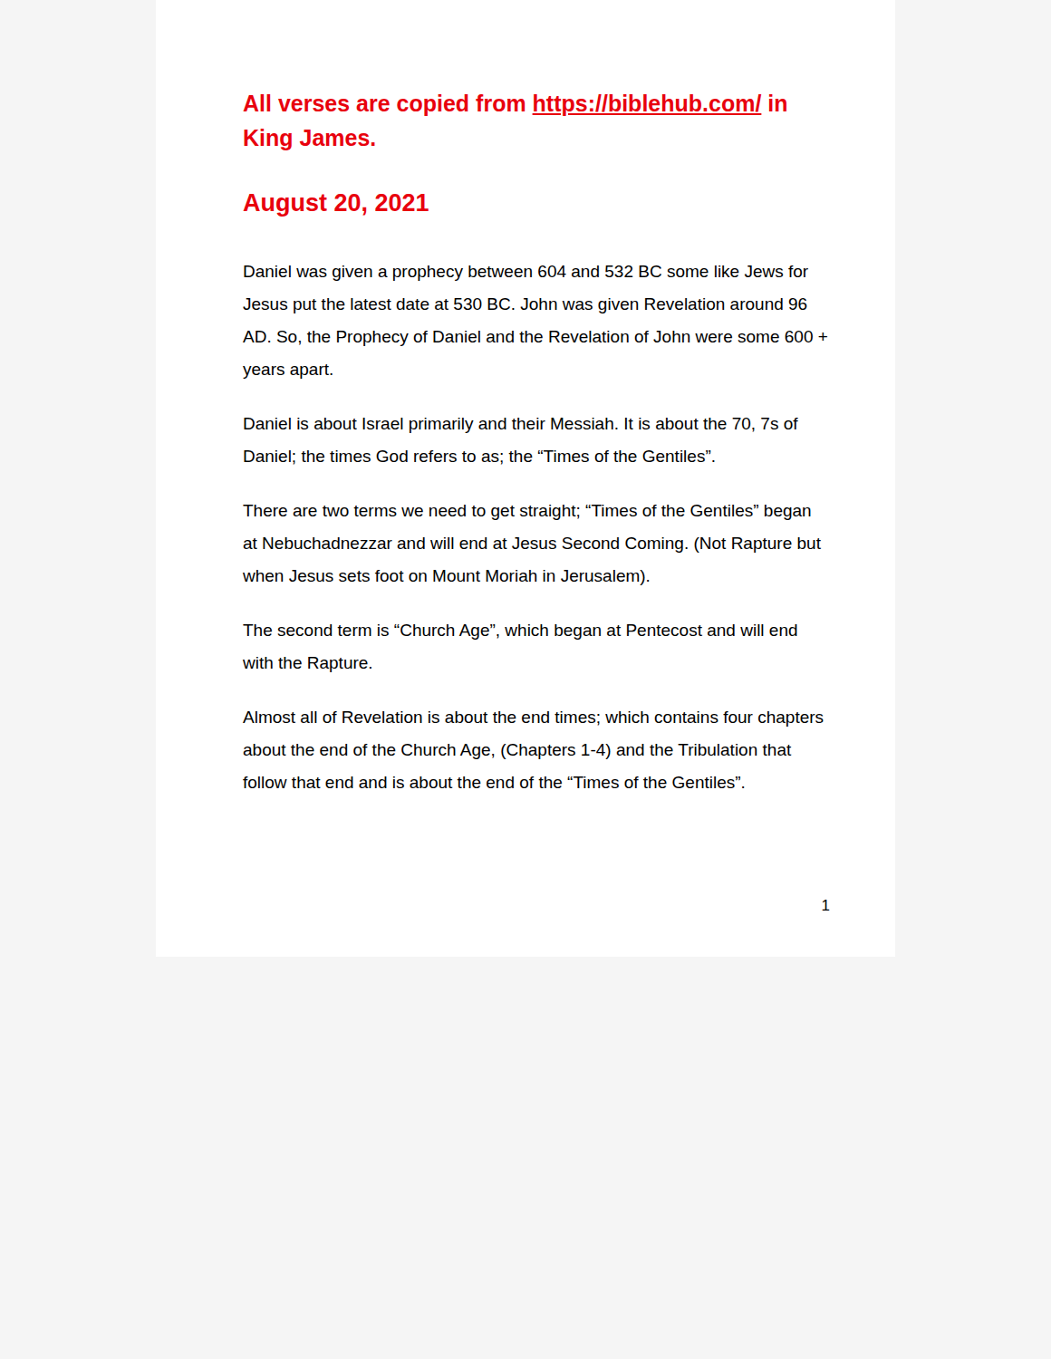All verses are copied from https://biblehub.com/ in King James.
August 20, 2021
Daniel was given a prophecy between 604 and 532 BC some like Jews for Jesus put the latest date at 530 BC. John was given Revelation around 96 AD. So, the Prophecy of Daniel and the Revelation of John were some 600 + years apart.
Daniel is about Israel primarily and their Messiah. It is about the 70, 7s of Daniel; the times God refers to as; the “Times of the Gentiles”.
There are two terms we need to get straight; “Times of the Gentiles” began at Nebuchadnezzar and will end at Jesus Second Coming. (Not Rapture but when Jesus sets foot on Mount Moriah in Jerusalem).
The second term is “Church Age”, which began at Pentecost and will end with the Rapture.
Almost all of Revelation is about the end times; which contains four chapters about the end of the Church Age, (Chapters 1-4) and the Tribulation that follow that end and is about the end of the “Times of the Gentiles”.
1